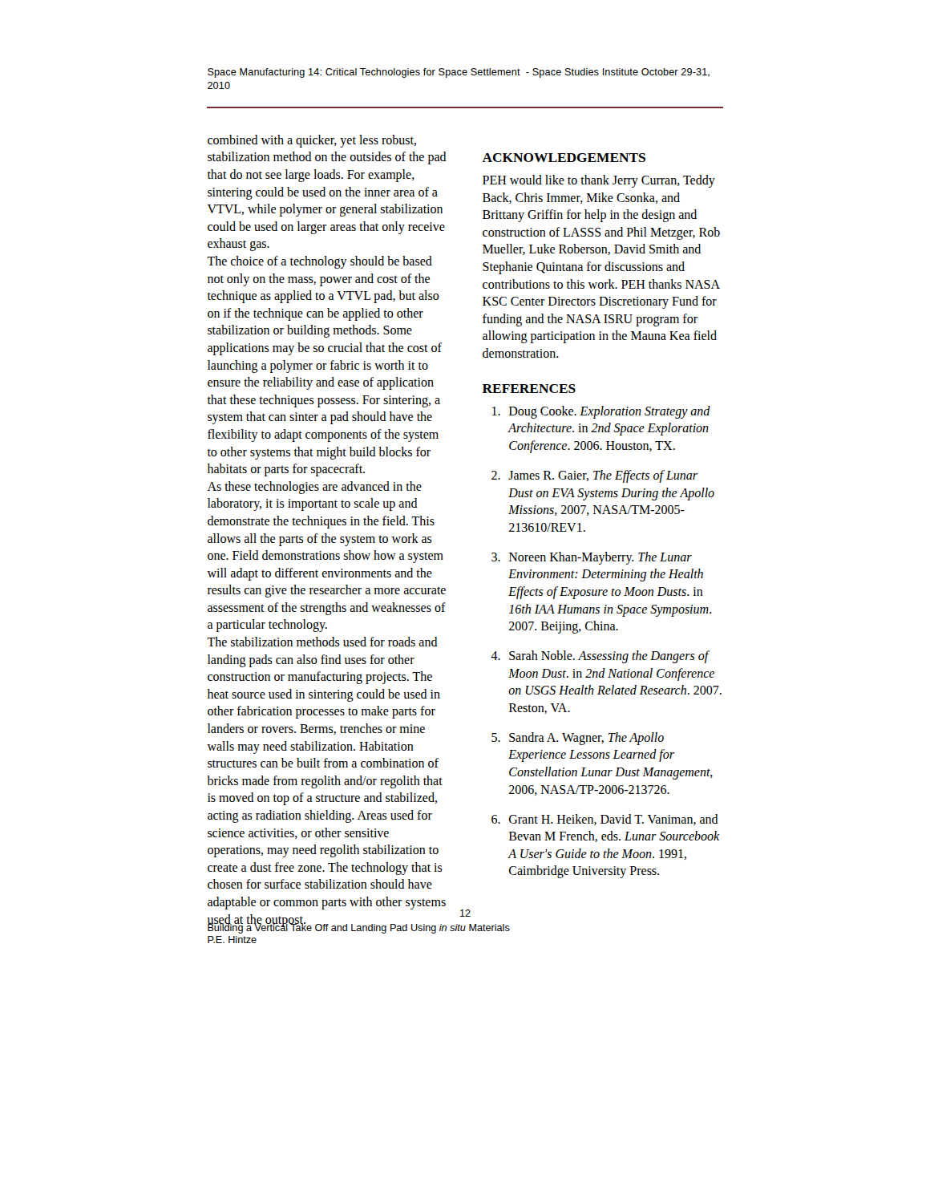Space Manufacturing 14: Critical Technologies for Space Settlement - Space Studies Institute October 29-31, 2010
combined with a quicker, yet less robust, stabilization method on the outsides of the pad that do not see large loads. For example, sintering could be used on the inner area of a VTVL, while polymer or general stabilization could be used on larger areas that only receive exhaust gas.
The choice of a technology should be based not only on the mass, power and cost of the technique as applied to a VTVL pad, but also on if the technique can be applied to other stabilization or building methods. Some applications may be so crucial that the cost of launching a polymer or fabric is worth it to ensure the reliability and ease of application that these techniques possess. For sintering, a system that can sinter a pad should have the flexibility to adapt components of the system to other systems that might build blocks for habitats or parts for spacecraft.
As these technologies are advanced in the laboratory, it is important to scale up and demonstrate the techniques in the field. This allows all the parts of the system to work as one. Field demonstrations show how a system will adapt to different environments and the results can give the researcher a more accurate assessment of the strengths and weaknesses of a particular technology.
The stabilization methods used for roads and landing pads can also find uses for other construction or manufacturing projects. The heat source used in sintering could be used in other fabrication processes to make parts for landers or rovers. Berms, trenches or mine walls may need stabilization. Habitation structures can be built from a combination of bricks made from regolith and/or regolith that is moved on top of a structure and stabilized, acting as radiation shielding. Areas used for science activities, or other sensitive operations, may need regolith stabilization to create a dust free zone. The technology that is chosen for surface stabilization should have adaptable or common parts with other systems used at the outpost.
ACKNOWLEDGEMENTS
PEH would like to thank Jerry Curran, Teddy Back, Chris Immer, Mike Csonka, and Brittany Griffin for help in the design and construction of LASSS and Phil Metzger, Rob Mueller, Luke Roberson, David Smith and Stephanie Quintana for discussions and contributions to this work. PEH thanks NASA KSC Center Directors Discretionary Fund for funding and the NASA ISRU program for allowing participation in the Mauna Kea field demonstration.
REFERENCES
Doug Cooke. Exploration Strategy and Architecture. in 2nd Space Exploration Conference. 2006. Houston, TX.
James R. Gaier, The Effects of Lunar Dust on EVA Systems During the Apollo Missions, 2007, NASA/TM-2005-213610/REV1.
Noreen Khan-Mayberry. The Lunar Environment: Determining the Health Effects of Exposure to Moon Dusts. in 16th IAA Humans in Space Symposium. 2007. Beijing, China.
Sarah Noble. Assessing the Dangers of Moon Dust. in 2nd National Conference on USGS Health Related Research. 2007. Reston, VA.
Sandra A. Wagner, The Apollo Experience Lessons Learned for Constellation Lunar Dust Management, 2006, NASA/TP-2006-213726.
Grant H. Heiken, David T. Vaniman, and Bevan M French, eds. Lunar Sourcebook A User's Guide to the Moon. 1991, Caimbridge University Press.
12
Building a Vertical Take Off and Landing Pad Using in situ Materials
P.E. Hintze